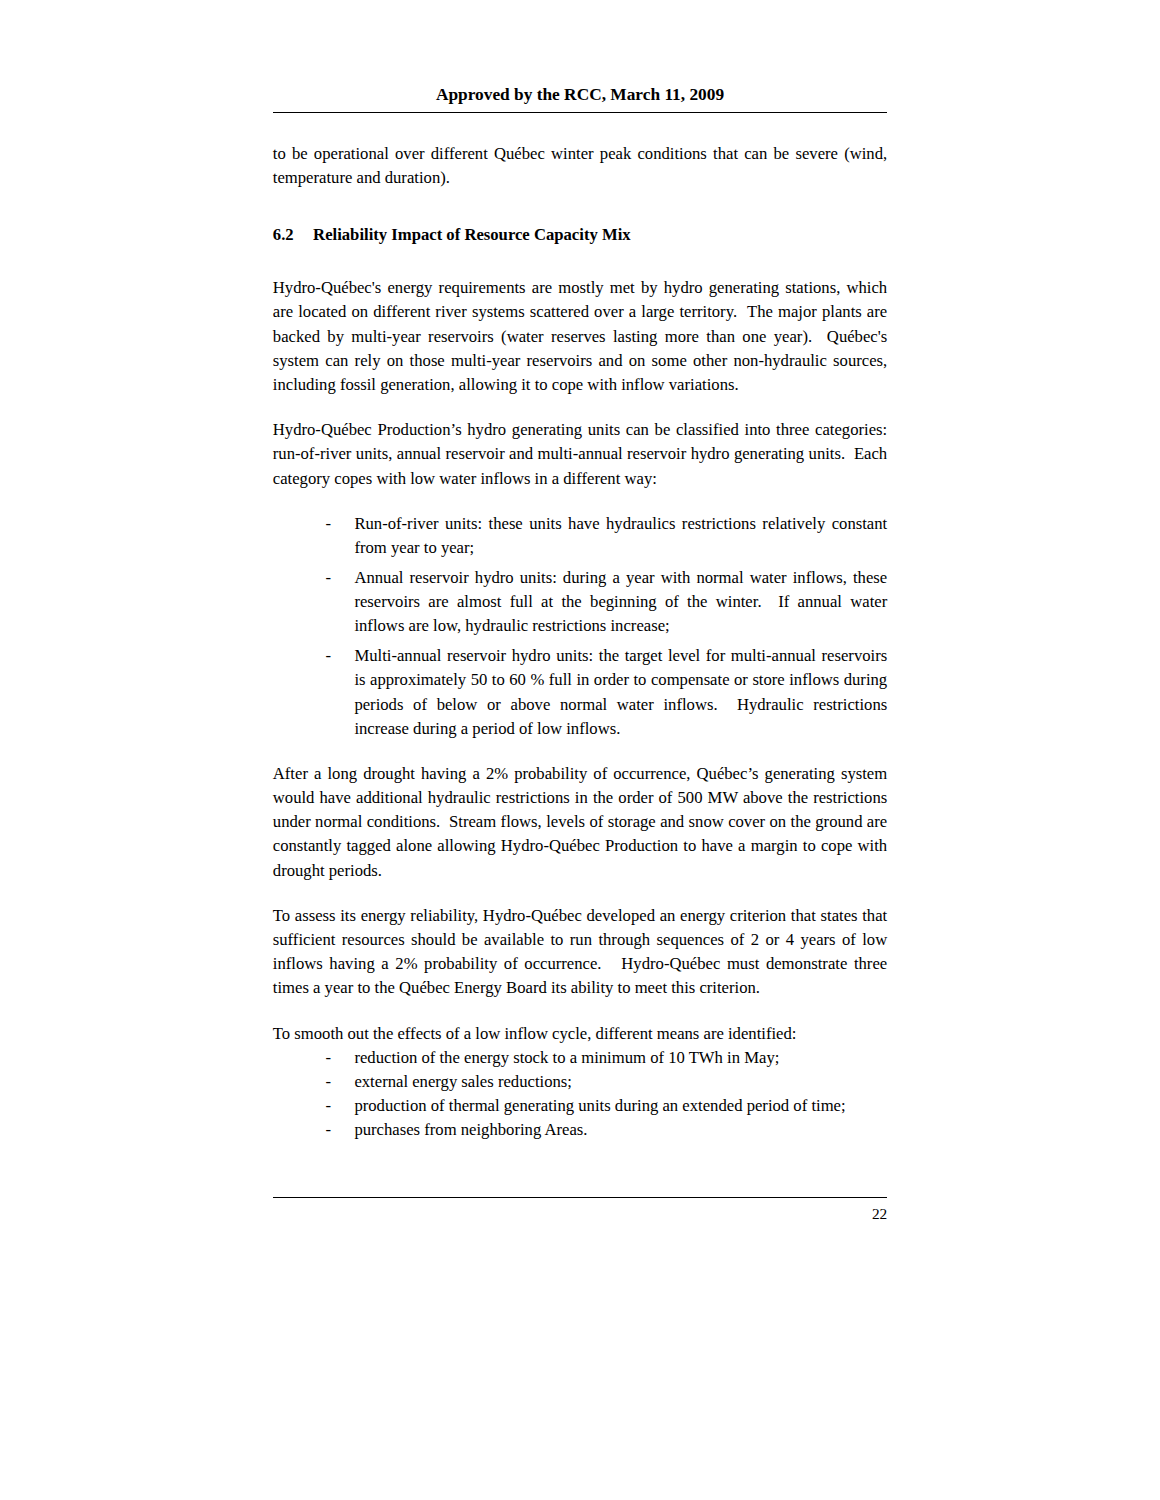Approved by the RCC, March 11, 2009
to be operational over different Québec winter peak conditions that can be severe (wind, temperature and duration).
6.2 Reliability Impact of Resource Capacity Mix
Hydro-Québec's energy requirements are mostly met by hydro generating stations, which are located on different river systems scattered over a large territory. The major plants are backed by multi-year reservoirs (water reserves lasting more than one year). Québec's system can rely on those multi-year reservoirs and on some other non-hydraulic sources, including fossil generation, allowing it to cope with inflow variations.
Hydro-Québec Production’s hydro generating units can be classified into three categories: run-of-river units, annual reservoir and multi-annual reservoir hydro generating units. Each category copes with low water inflows in a different way:
Run-of-river units: these units have hydraulics restrictions relatively constant from year to year;
Annual reservoir hydro units: during a year with normal water inflows, these reservoirs are almost full at the beginning of the winter. If annual water inflows are low, hydraulic restrictions increase;
Multi-annual reservoir hydro units: the target level for multi-annual reservoirs is approximately 50 to 60 % full in order to compensate or store inflows during periods of below or above normal water inflows. Hydraulic restrictions increase during a period of low inflows.
After a long drought having a 2% probability of occurrence, Québec’s generating system would have additional hydraulic restrictions in the order of 500 MW above the restrictions under normal conditions. Stream flows, levels of storage and snow cover on the ground are constantly tagged alone allowing Hydro-Québec Production to have a margin to cope with drought periods.
To assess its energy reliability, Hydro-Québec developed an energy criterion that states that sufficient resources should be available to run through sequences of 2 or 4 years of low inflows having a 2% probability of occurrence. Hydro-Québec must demonstrate three times a year to the Québec Energy Board its ability to meet this criterion.
To smooth out the effects of a low inflow cycle, different means are identified:
reduction of the energy stock to a minimum of 10 TWh in May;
external energy sales reductions;
production of thermal generating units during an extended period of time;
purchases from neighboring Areas.
22